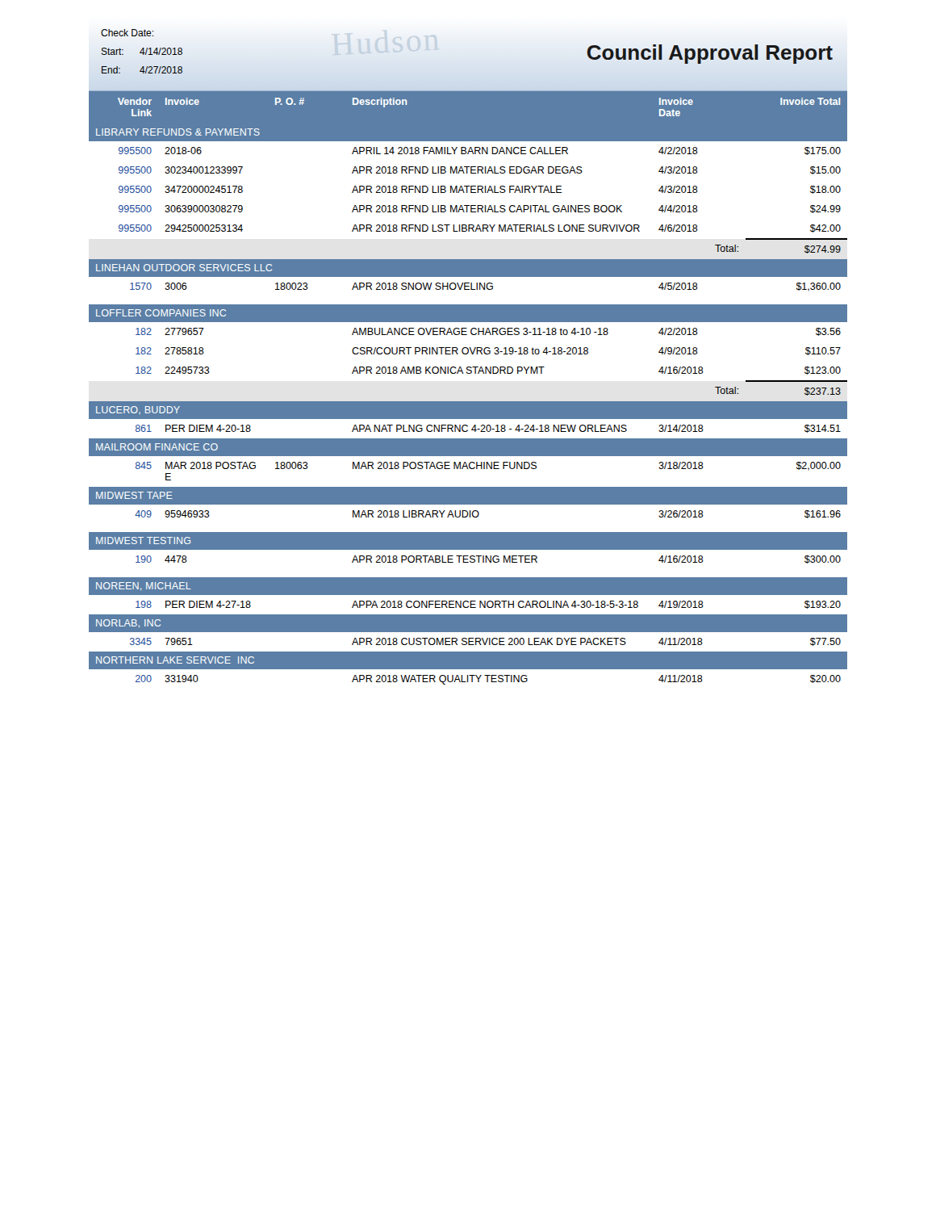Hudson
Check Date:
Start: 4/14/2018
End: 4/27/2018
Council Approval Report
| Vendor Link | Invoice | P. O. # | Description | Invoice Date | Invoice Total |
| --- | --- | --- | --- | --- | --- |
| LIBRARY REFUNDS & PAYMENTS |
| 995500 | 2018-06 | | APRIL 14 2018 FAMILY BARN DANCE CALLER | 4/2/2018 | $175.00 |
| 995500 | 30234001233997 | | APR 2018 RFND LIB MATERIALS EDGAR DEGAS | 4/3/2018 | $15.00 |
| 995500 | 34720000245178 | | APR 2018 RFND LIB MATERIALS FAIRYTALE | 4/3/2018 | $18.00 |
| 995500 | 30639000308279 | | APR 2018 RFND LIB MATERIALS CAPITAL GAINES BOOK | 4/4/2018 | $24.99 |
| 995500 | 29425000253134 | | APR 2018 RFND LST LIBRARY MATERIALS LONE SURVIVOR | 4/6/2018 | $42.00 |
| | Total: | $274.99 |
| LINEHAN OUTDOOR SERVICES LLC |
| 1570 | 3006 | 180023 | APR 2018 SNOW SHOVELING | 4/5/2018 | $1,360.00 |
| LOFFLER COMPANIES INC |
| 182 | 2779657 | | AMBULANCE OVERAGE CHARGES 3-11-18 to 4-10 -18 | 4/2/2018 | $3.56 |
| 182 | 2785818 | | CSR/COURT PRINTER OVRG 3-19-18 to 4-18-2018 | 4/9/2018 | $110.57 |
| 182 | 22495733 | | APR 2018 AMB KONICA STANDRD PYMT | 4/16/2018 | $123.00 |
| | Total: | $237.13 |
| LUCERO, BUDDY |
| 861 | PER DIEM 4-20-18 | | APA NAT PLNG CNFRNC 4-20-18 - 4-24-18 NEW ORLEANS | 3/14/2018 | $314.51 |
| MAILROOM FINANCE CO |
| 845 | MAR 2018 POSTAGE | 180063 | MAR 2018 POSTAGE MACHINE FUNDS | 3/18/2018 | $2,000.00 |
| MIDWEST TAPE |
| 409 | 95946933 | | MAR 2018 LIBRARY AUDIO | 3/26/2018 | $161.96 |
| MIDWEST TESTING |
| 190 | 4478 | | APR 2018 PORTABLE TESTING METER | 4/16/2018 | $300.00 |
| NOREEN, MICHAEL |
| 198 | PER DIEM 4-27-18 | | APPA 2018 CONFERENCE NORTH CAROLINA 4-30-18-5-3-18 | 4/19/2018 | $193.20 |
| NORLAB, INC |
| 3345 | 79651 | | APR 2018 CUSTOMER SERVICE 200 LEAK DYE PACKETS | 4/11/2018 | $77.50 |
| NORTHERN LAKE SERVICE INC |
| 200 | 331940 | | APR 2018 WATER QUALITY TESTING | 4/11/2018 | $20.00 |